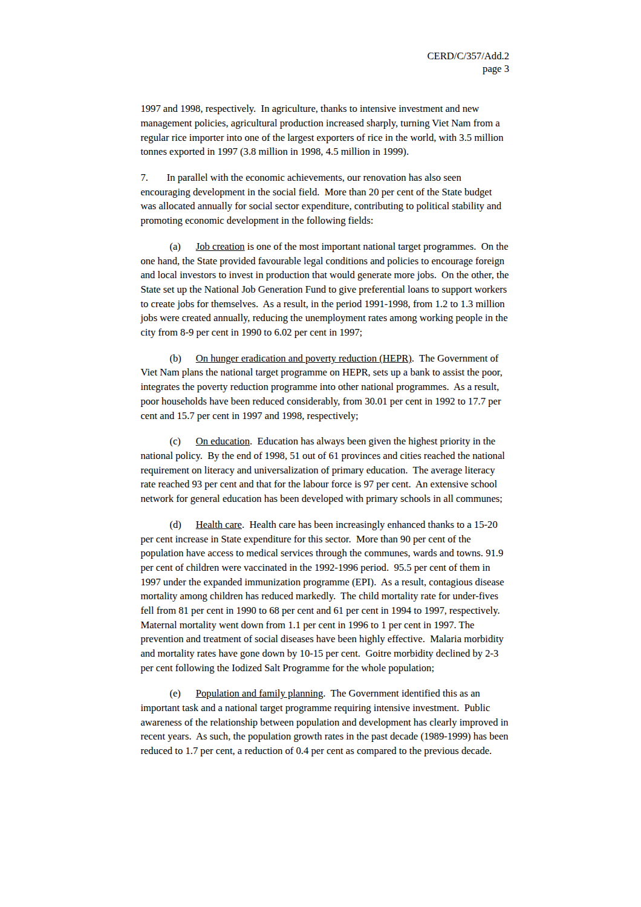CERD/C/357/Add.2 page 3
1997 and 1998, respectively. In agriculture, thanks to intensive investment and new management policies, agricultural production increased sharply, turning Viet Nam from a regular rice importer into one of the largest exporters of rice in the world, with 3.5 million tonnes exported in 1997 (3.8 million in 1998, 4.5 million in 1999).
7. In parallel with the economic achievements, our renovation has also seen encouraging development in the social field. More than 20 per cent of the State budget was allocated annually for social sector expenditure, contributing to political stability and promoting economic development in the following fields:
(a) Job creation is one of the most important national target programmes. On the one hand, the State provided favourable legal conditions and policies to encourage foreign and local investors to invest in production that would generate more jobs. On the other, the State set up the National Job Generation Fund to give preferential loans to support workers to create jobs for themselves. As a result, in the period 1991-1998, from 1.2 to 1.3 million jobs were created annually, reducing the unemployment rates among working people in the city from 8-9 per cent in 1990 to 6.02 per cent in 1997;
(b) On hunger eradication and poverty reduction (HEPR). The Government of Viet Nam plans the national target programme on HEPR, sets up a bank to assist the poor, integrates the poverty reduction programme into other national programmes. As a result, poor households have been reduced considerably, from 30.01 per cent in 1992 to 17.7 per cent and 15.7 per cent in 1997 and 1998, respectively;
(c) On education. Education has always been given the highest priority in the national policy. By the end of 1998, 51 out of 61 provinces and cities reached the national requirement on literacy and universalization of primary education. The average literacy rate reached 93 per cent and that for the labour force is 97 per cent. An extensive school network for general education has been developed with primary schools in all communes;
(d) Health care. Health care has been increasingly enhanced thanks to a 15-20 per cent increase in State expenditure for this sector. More than 90 per cent of the population have access to medical services through the communes, wards and towns. 91.9 per cent of children were vaccinated in the 1992-1996 period. 95.5 per cent of them in 1997 under the expanded immunization programme (EPI). As a result, contagious disease mortality among children has reduced markedly. The child mortality rate for under-fives fell from 81 per cent in 1990 to 68 per cent and 61 per cent in 1994 to 1997, respectively. Maternal mortality went down from 1.1 per cent in 1996 to 1 per cent in 1997. The prevention and treatment of social diseases have been highly effective. Malaria morbidity and mortality rates have gone down by 10-15 per cent. Goitre morbidity declined by 2-3 per cent following the Iodized Salt Programme for the whole population;
(e) Population and family planning. The Government identified this as an important task and a national target programme requiring intensive investment. Public awareness of the relationship between population and development has clearly improved in recent years. As such, the population growth rates in the past decade (1989-1999) has been reduced to 1.7 per cent, a reduction of 0.4 per cent as compared to the previous decade.